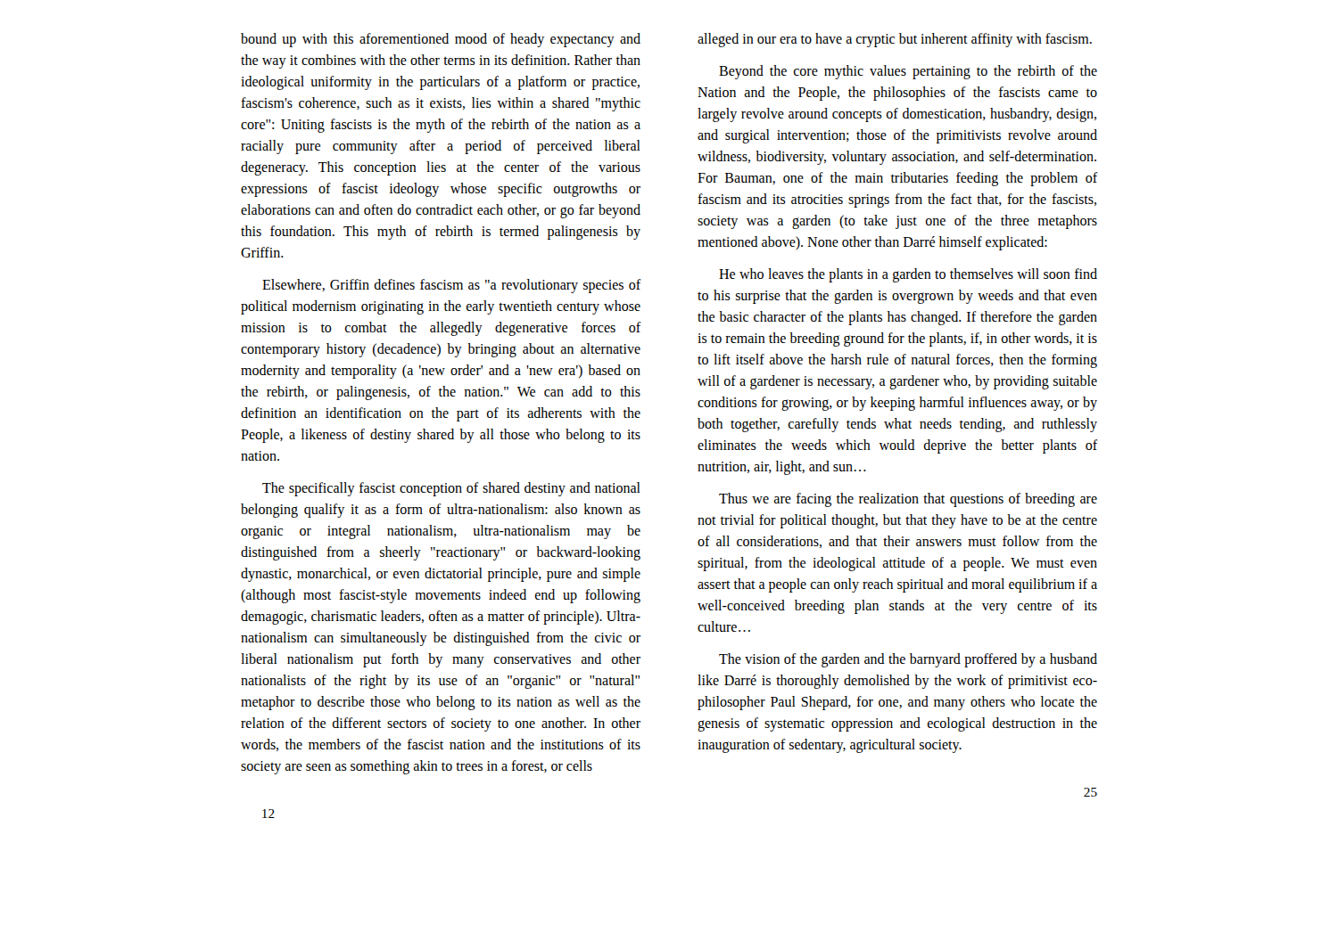bound up with this aforementioned mood of heady expectancy and the way it combines with the other terms in its definition. Rather than ideological uniformity in the particulars of a platform or practice, fascism's coherence, such as it exists, lies within a shared "mythic core": Uniting fascists is the myth of the rebirth of the nation as a racially pure community after a period of perceived liberal degeneracy. This conception lies at the center of the various expressions of fascist ideology whose specific outgrowths or elaborations can and often do contradict each other, or go far beyond this foundation. This myth of rebirth is termed palingenesis by Griffin.
Elsewhere, Griffin defines fascism as "a revolutionary species of political modernism originating in the early twentieth century whose mission is to combat the allegedly degenerative forces of contemporary history (decadence) by bringing about an alternative modernity and temporality (a 'new order' and a 'new era') based on the rebirth, or palingenesis, of the nation." We can add to this definition an identification on the part of its adherents with the People, a likeness of destiny shared by all those who belong to its nation.
The specifically fascist conception of shared destiny and national belonging qualify it as a form of ultra-nationalism: also known as organic or integral nationalism, ultra-nationalism may be distinguished from a sheerly "reactionary" or backward-looking dynastic, monarchical, or even dictatorial principle, pure and simple (although most fascist-style movements indeed end up following demagogic, charismatic leaders, often as a matter of principle). Ultra-nationalism can simultaneously be distinguished from the civic or liberal nationalism put forth by many conservatives and other nationalists of the right by its use of an "organic" or "natural" metaphor to describe those who belong to its nation as well as the relation of the different sectors of society to one another. In other words, the members of the fascist nation and the institutions of its society are seen as something akin to trees in a forest, or cells
12
alleged in our era to have a cryptic but inherent affinity with fascism.
Beyond the core mythic values pertaining to the rebirth of the Nation and the People, the philosophies of the fascists came to largely revolve around concepts of domestication, husbandry, design, and surgical intervention; those of the primitivists revolve around wildness, biodiversity, voluntary association, and self-determination. For Bauman, one of the main tributaries feeding the problem of fascism and its atrocities springs from the fact that, for the fascists, society was a garden (to take just one of the three metaphors mentioned above). None other than Darré himself explicated:
He who leaves the plants in a garden to themselves will soon find to his surprise that the garden is overgrown by weeds and that even the basic character of the plants has changed. If therefore the garden is to remain the breeding ground for the plants, if, in other words, it is to lift itself above the harsh rule of natural forces, then the forming will of a gardener is necessary, a gardener who, by providing suitable conditions for growing, or by keeping harmful influences away, or by both together, carefully tends what needs tending, and ruthlessly eliminates the weeds which would deprive the better plants of nutrition, air, light, and sun…
Thus we are facing the realization that questions of breeding are not trivial for political thought, but that they have to be at the centre of all considerations, and that their answers must follow from the spiritual, from the ideological attitude of a people. We must even assert that a people can only reach spiritual and moral equilibrium if a well-conceived breeding plan stands at the very centre of its culture…
The vision of the garden and the barnyard proffered by a husband like Darré is thoroughly demolished by the work of primitivist eco-philosopher Paul Shepard, for one, and many others who locate the genesis of systematic oppression and ecological destruction in the inauguration of sedentary, agricultural society.
25